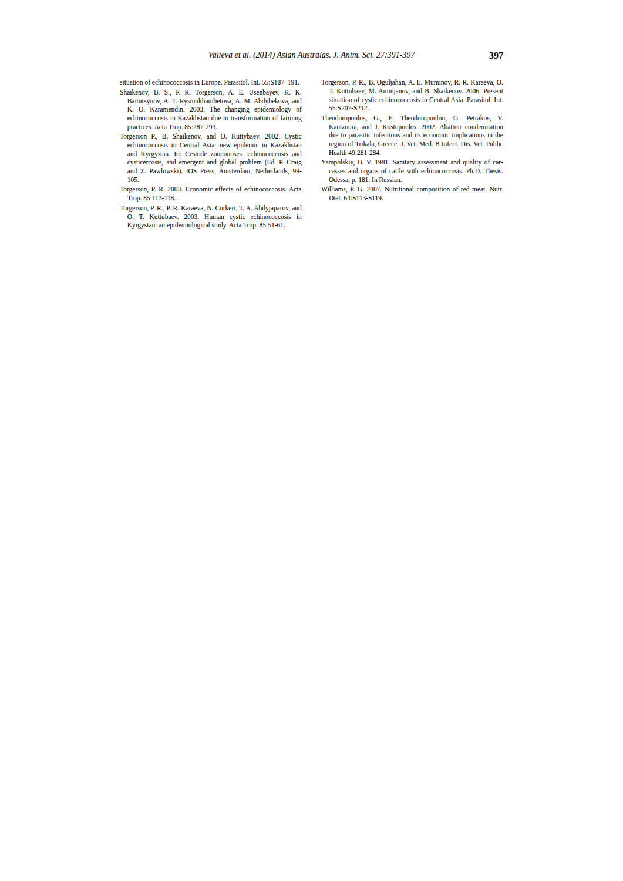Valieva et al. (2014) Asian Australas. J. Anim. Sci. 27:391-397 397
situation of echinococcosis in Europe. Parasitol. Int. 55:S187–191.
Shaikenov, B. S., P. R. Torgerson, A. E. Usenbayev, K. K. Baitursynov, A. T. Rysmukhambetova, A. M. Abdybekova, and K. O. Karamendin. 2003. The changing epidemiology of echinococcosis in Kazakhstan due to transformation of farming practices. Acta Trop. 85:287-293.
Torgerson P., B. Shaikenov, and O. Kuttybaev. 2002. Cystic echinococcosis in Central Asia: new epidemic in Kazakhstan and Kyrgystan. In: Cestode zoononoses: echinococcosis and cysticercosis, and emergent and global problem (Ed. P. Craig and Z. Pawlowski). IOS Press, Amsterdam, Netherlands, 99-105.
Torgerson, P. R. 2003. Economic effects of echinococcosis. Acta Trop. 85:113-118.
Torgerson, P. R., P. R. Karaeva, N. Corkeri, T. A. Abdyjaparov, and O. T. Kuttubaev. 2003. Human cystic echinococcosis in Kyrgystan: an epidemiological study. Acta Trop. 85:51-61.
Torgerson, P. R., B. Oguljahan, A. E. Muminov, R. R. Karaeva, O. T. Kuttubaev, M. Aminjanov, and B. Shaikenov. 2006. Present situation of cystic echinococcosis in Central Asia. Parasitol. Int. 55:S207-S212.
Theodoropoulos, G., E. Theodoropoulou, G. Petrakos, V. Kantzoura, and J. Kostopoulos. 2002. Abattoir condemnation due to parasitic infections and its economic implications in the region of Trikala, Greece. J. Vet. Med. B Infect. Dis. Vet. Public Health 49:281-284.
Yampolskiy, B. V. 1981. Sanitary assessment and quality of carcasses and organs of cattle with echinococcosis. Ph.D. Thesis. Odessa, p. 181. In Russian.
Williams, P. G. 2007. Nutritional composition of red meat. Nutr. Diet. 64:S113-S119.